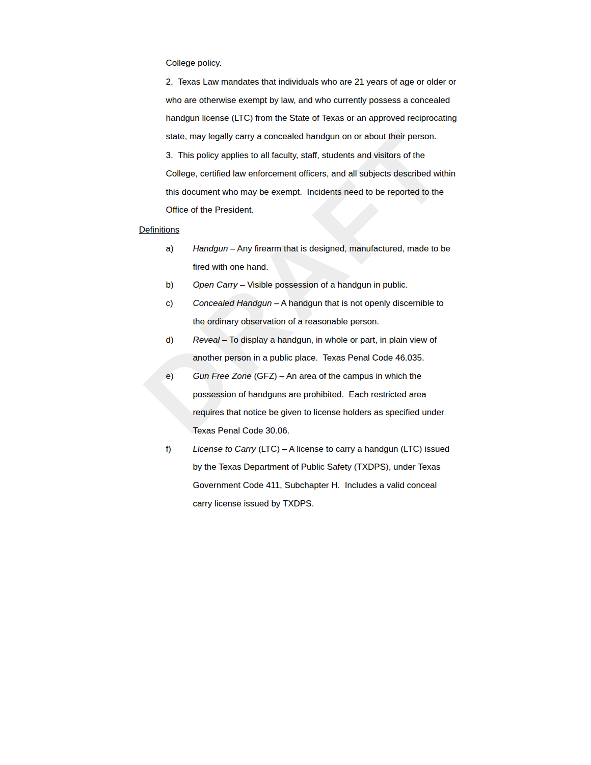DRAFT
College policy.
2. Texas Law mandates that individuals who are 21 years of age or older or who are otherwise exempt by law, and who currently possess a concealed handgun license (LTC) from the State of Texas or an approved reciprocating state, may legally carry a concealed handgun on or about their person.
3. This policy applies to all faculty, staff, students and visitors of the College, certified law enforcement officers, and all subjects described within this document who may be exempt. Incidents need to be reported to the Office of the President.
Definitions
a) Handgun – Any firearm that is designed, manufactured, made to be fired with one hand.
b) Open Carry – Visible possession of a handgun in public.
c) Concealed Handgun – A handgun that is not openly discernible to the ordinary observation of a reasonable person.
d) Reveal – To display a handgun, in whole or part, in plain view of another person in a public place. Texas Penal Code 46.035.
e) Gun Free Zone (GFZ) – An area of the campus in which the possession of handguns are prohibited. Each restricted area requires that notice be given to license holders as specified under Texas Penal Code 30.06.
f) License to Carry (LTC) – A license to carry a handgun (LTC) issued by the Texas Department of Public Safety (TXDPS), under Texas Government Code 411, Subchapter H. Includes a valid conceal carry license issued by TXDPS.